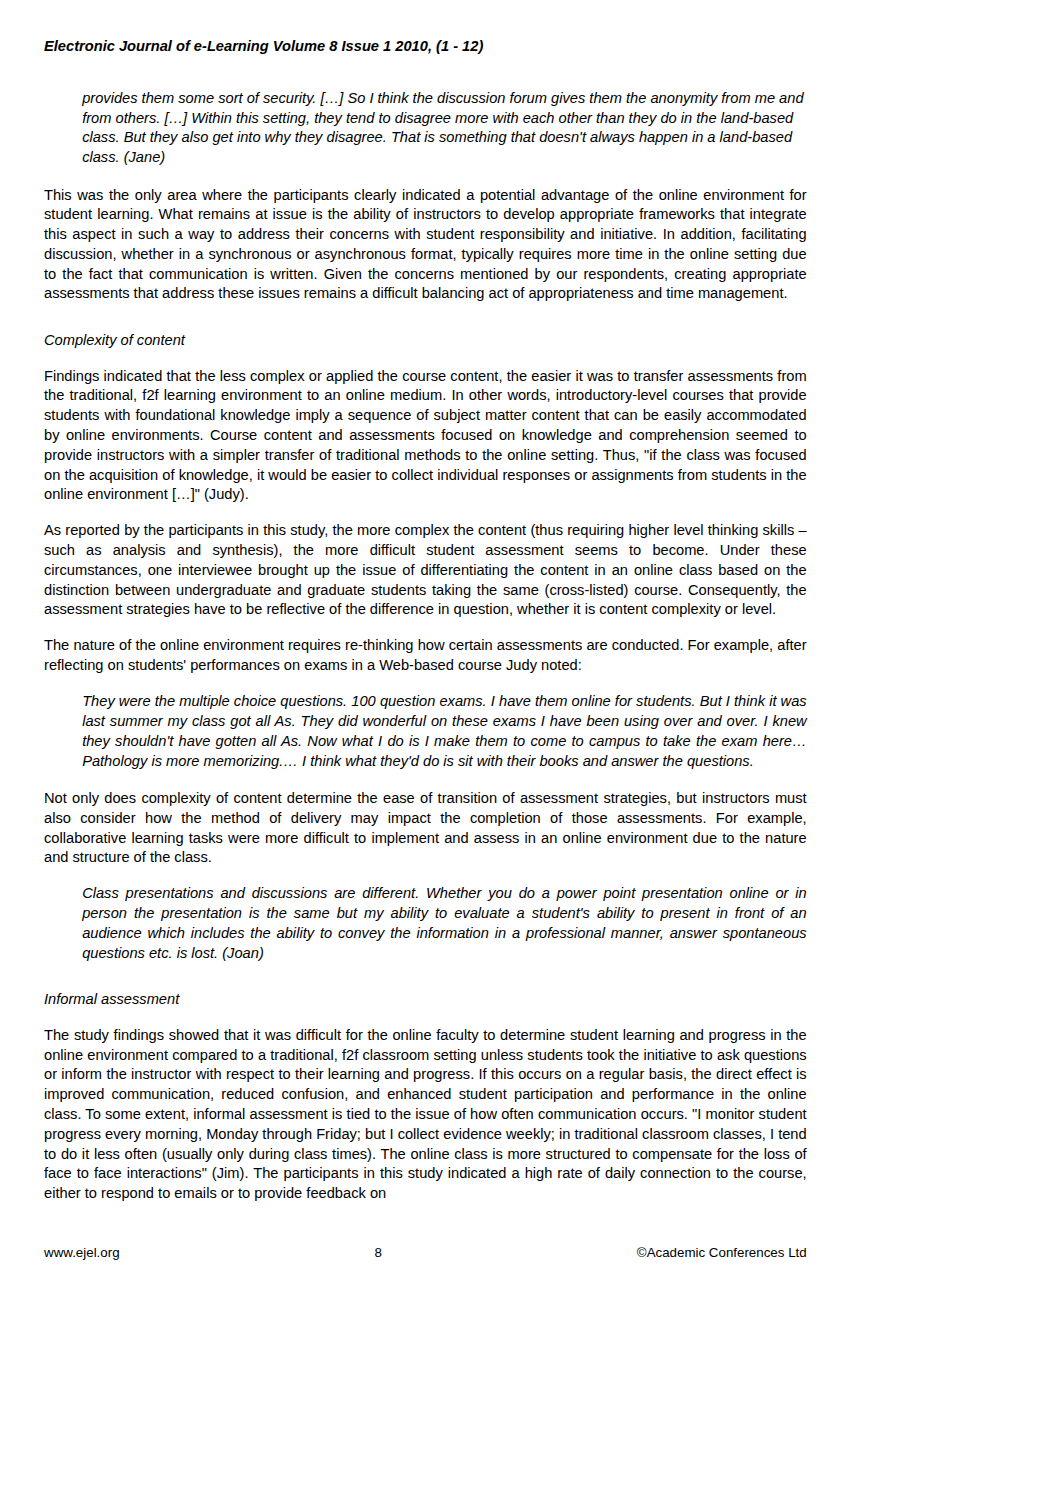Electronic Journal of e-Learning Volume 8 Issue 1 2010, (1 - 12)
provides them some sort of security. […] So I think the discussion forum gives them the anonymity from me and from others. […] Within this setting, they tend to disagree more with each other than they do in the land-based class. But they also get into why they disagree. That is something that doesn't always happen in a land-based class. (Jane)
This was the only area where the participants clearly indicated a potential advantage of the online environment for student learning. What remains at issue is the ability of instructors to develop appropriate frameworks that integrate this aspect in such a way to address their concerns with student responsibility and initiative. In addition, facilitating discussion, whether in a synchronous or asynchronous format, typically requires more time in the online setting due to the fact that communication is written. Given the concerns mentioned by our respondents, creating appropriate assessments that address these issues remains a difficult balancing act of appropriateness and time management.
Complexity of content
Findings indicated that the less complex or applied the course content, the easier it was to transfer assessments from the traditional, f2f learning environment to an online medium. In other words, introductory-level courses that provide students with foundational knowledge imply a sequence of subject matter content that can be easily accommodated by online environments. Course content and assessments focused on knowledge and comprehension seemed to provide instructors with a simpler transfer of traditional methods to the online setting. Thus, "if the class was focused on the acquisition of knowledge, it would be easier to collect individual responses or assignments from students in the online environment […]" (Judy).
As reported by the participants in this study, the more complex the content (thus requiring higher level thinking skills – such as analysis and synthesis), the more difficult student assessment seems to become. Under these circumstances, one interviewee brought up the issue of differentiating the content in an online class based on the distinction between undergraduate and graduate students taking the same (cross-listed) course. Consequently, the assessment strategies have to be reflective of the difference in question, whether it is content complexity or level.
The nature of the online environment requires re-thinking how certain assessments are conducted. For example, after reflecting on students' performances on exams in a Web-based course Judy noted:
They were the multiple choice questions. 100 question exams. I have them online for students. But I think it was last summer my class got all As. They did wonderful on these exams I have been using over and over. I knew they shouldn't have gotten all As. Now what I do is I make them to come to campus to take the exam here… Pathology is more memorizing.… I think what they'd do is sit with their books and answer the questions.
Not only does complexity of content determine the ease of transition of assessment strategies, but instructors must also consider how the method of delivery may impact the completion of those assessments. For example, collaborative learning tasks were more difficult to implement and assess in an online environment due to the nature and structure of the class.
Class presentations and discussions are different. Whether you do a power point presentation online or in person the presentation is the same but my ability to evaluate a student's ability to present in front of an audience which includes the ability to convey the information in a professional manner, answer spontaneous questions etc. is lost. (Joan)
Informal assessment
The study findings showed that it was difficult for the online faculty to determine student learning and progress in the online environment compared to a traditional, f2f classroom setting unless students took the initiative to ask questions or inform the instructor with respect to their learning and progress. If this occurs on a regular basis, the direct effect is improved communication, reduced confusion, and enhanced student participation and performance in the online class. To some extent, informal assessment is tied to the issue of how often communication occurs. "I monitor student progress every morning, Monday through Friday; but I collect evidence weekly; in traditional classroom classes, I tend to do it less often (usually only during class times). The online class is more structured to compensate for the loss of face to face interactions" (Jim). The participants in this study indicated a high rate of daily connection to the course, either to respond to emails or to provide feedback on
www.ejel.org
8
©Academic Conferences Ltd